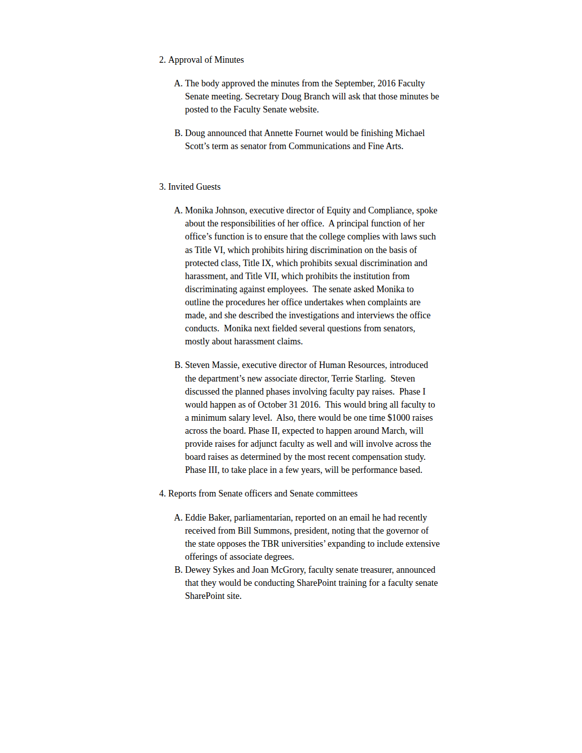Approval of Minutes
The body approved the minutes from the September, 2016 Faculty Senate meeting. Secretary Doug Branch will ask that those minutes be posted to the Faculty Senate website.
Doug announced that Annette Fournet would be finishing Michael Scott’s term as senator from Communications and Fine Arts.
Invited Guests
Monika Johnson, executive director of Equity and Compliance, spoke about the responsibilities of her office. A principal function of her office’s function is to ensure that the college complies with laws such as Title VI, which prohibits hiring discrimination on the basis of protected class, Title IX, which prohibits sexual discrimination and harassment, and Title VII, which prohibits the institution from discriminating against employees. The senate asked Monika to outline the procedures her office undertakes when complaints are made, and she described the investigations and interviews the office conducts. Monika next fielded several questions from senators, mostly about harassment claims.
Steven Massie, executive director of Human Resources, introduced the department’s new associate director, Terrie Starling. Steven discussed the planned phases involving faculty pay raises. Phase I would happen as of October 31 2016. This would bring all faculty to a minimum salary level. Also, there would be one time $1000 raises across the board. Phase II, expected to happen around March, will provide raises for adjunct faculty as well and will involve across the board raises as determined by the most recent compensation study. Phase III, to take place in a few years, will be performance based.
Reports from Senate officers and Senate committees
Eddie Baker, parliamentarian, reported on an email he had recently received from Bill Summons, president, noting that the governor of the state opposes the TBR universities’ expanding to include extensive offerings of associate degrees.
Dewey Sykes and Joan McGrory, faculty senate treasurer, announced that they would be conducting SharePoint training for a faculty senate SharePoint site.